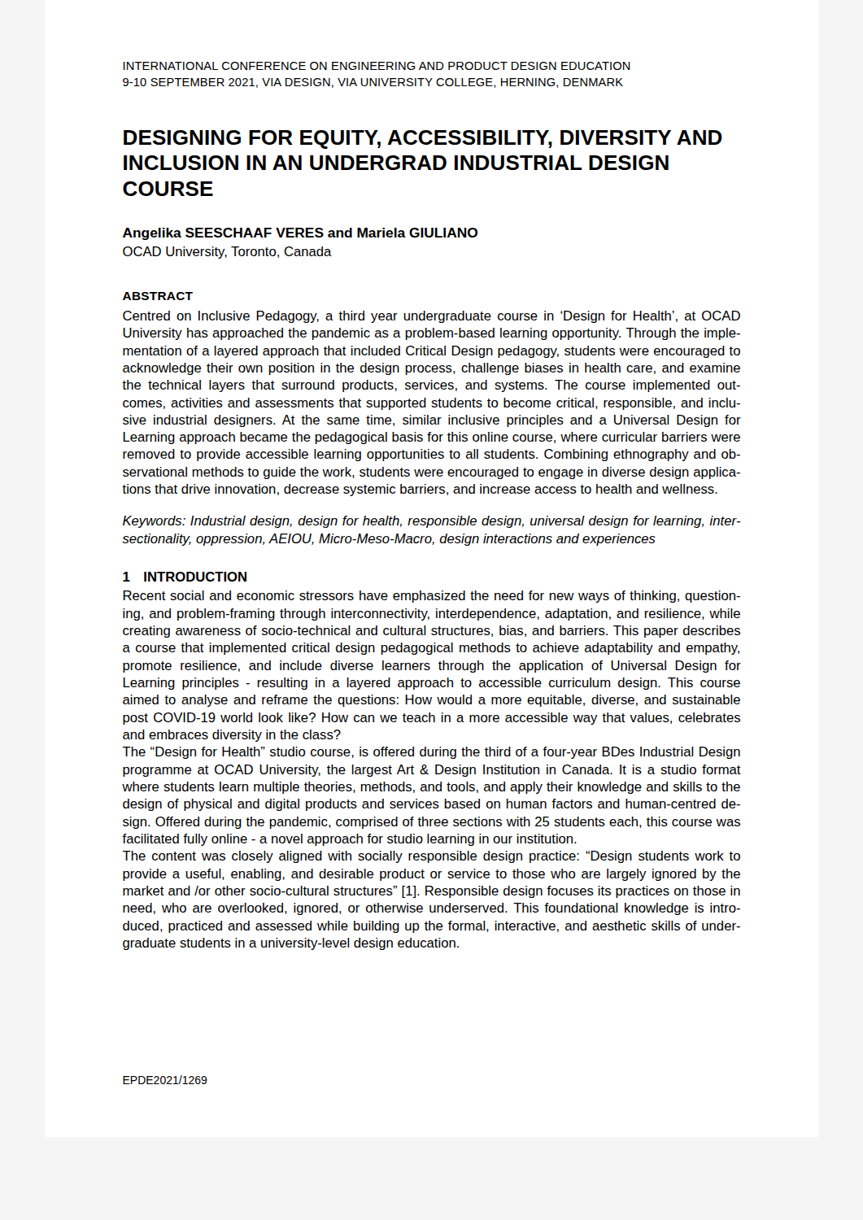INTERNATIONAL CONFERENCE ON ENGINEERING AND PRODUCT DESIGN EDUCATION
9-10 SEPTEMBER 2021, VIA DESIGN, VIA UNIVERSITY COLLEGE, HERNING, DENMARK
DESIGNING FOR EQUITY, ACCESSIBILITY, DIVERSITY AND INCLUSION IN AN UNDERGRAD INDUSTRIAL DESIGN COURSE
Angelika SEESCHAAF VERES and Mariela GIULIANO
OCAD University, Toronto, Canada
ABSTRACT
Centred on Inclusive Pedagogy, a third year undergraduate course in ‘Design for Health’, at OCAD University has approached the pandemic as a problem-based learning opportunity. Through the implementation of a layered approach that included Critical Design pedagogy, students were encouraged to acknowledge their own position in the design process, challenge biases in health care, and examine the technical layers that surround products, services, and systems. The course implemented outcomes, activities and assessments that supported students to become critical, responsible, and inclusive industrial designers. At the same time, similar inclusive principles and a Universal Design for Learning approach became the pedagogical basis for this online course, where curricular barriers were removed to provide accessible learning opportunities to all students. Combining ethnography and observational methods to guide the work, students were encouraged to engage in diverse design applications that drive innovation, decrease systemic barriers, and increase access to health and wellness.
Keywords: Industrial design, design for health, responsible design, universal design for learning, intersectionality, oppression, AEIOU, Micro-Meso-Macro, design interactions and experiences
1 INTRODUCTION
Recent social and economic stressors have emphasized the need for new ways of thinking, questioning, and problem-framing through interconnectivity, interdependence, adaptation, and resilience, while creating awareness of socio-technical and cultural structures, bias, and barriers. This paper describes a course that implemented critical design pedagogical methods to achieve adaptability and empathy, promote resilience, and include diverse learners through the application of Universal Design for Learning principles - resulting in a layered approach to accessible curriculum design. This course aimed to analyse and reframe the questions: How would a more equitable, diverse, and sustainable post COVID-19 world look like? How can we teach in a more accessible way that values, celebrates and embraces diversity in the class?
The “Design for Health” studio course, is offered during the third of a four-year BDes Industrial Design programme at OCAD University, the largest Art & Design Institution in Canada. It is a studio format where students learn multiple theories, methods, and tools, and apply their knowledge and skills to the design of physical and digital products and services based on human factors and human-centred design. Offered during the pandemic, comprised of three sections with 25 students each, this course was facilitated fully online - a novel approach for studio learning in our institution.
The content was closely aligned with socially responsible design practice: “Design students work to provide a useful, enabling, and desirable product or service to those who are largely ignored by the market and /or other socio-cultural structures” [1]. Responsible design focuses its practices on those in need, who are overlooked, ignored, or otherwise underserved. This foundational knowledge is introduced, practiced and assessed while building up the formal, interactive, and aesthetic skills of undergraduate students in a university-level design education.
EPDE2021/1269